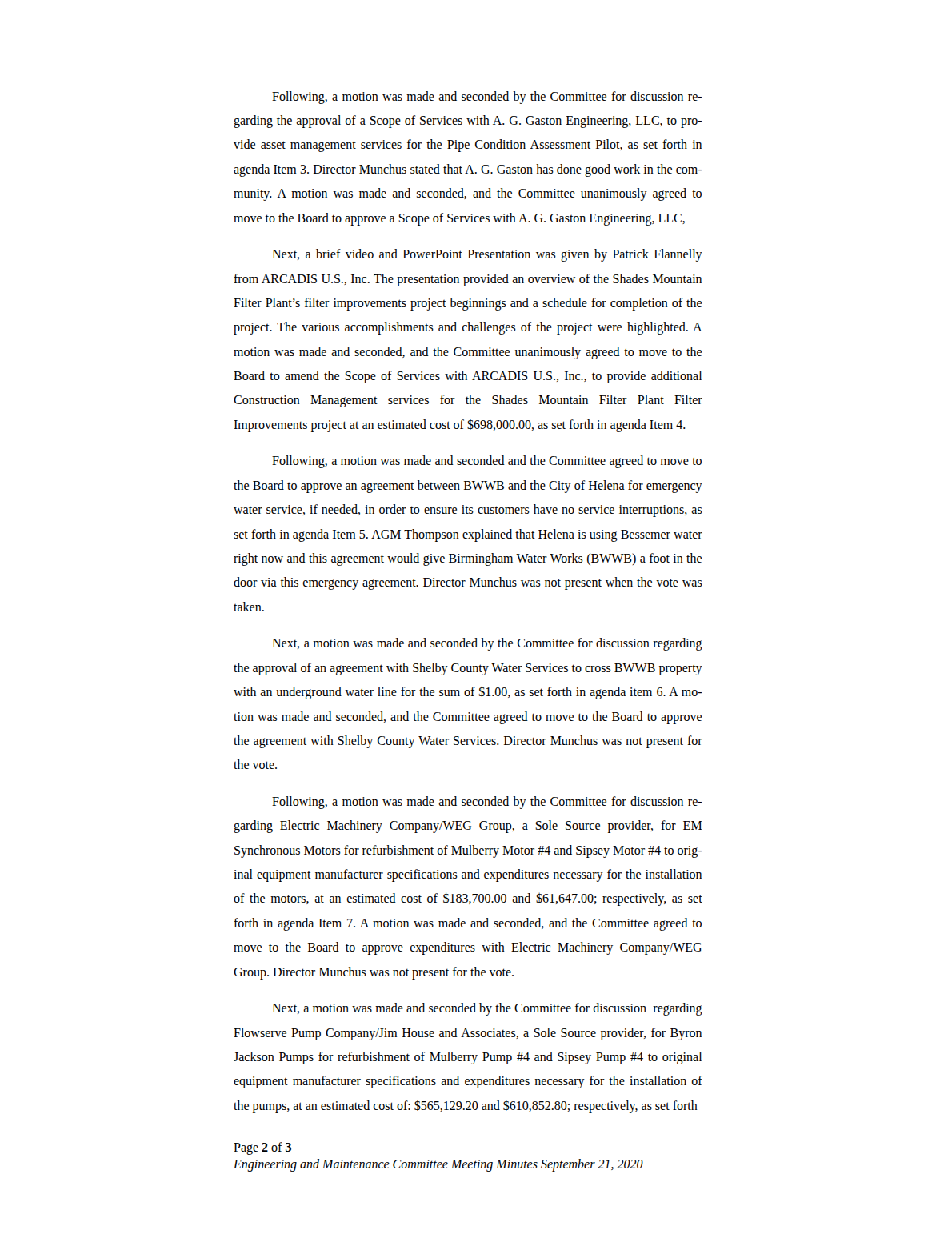Following, a motion was made and seconded by the Committee for discussion regarding the approval of a Scope of Services with A. G. Gaston Engineering, LLC, to provide asset management services for the Pipe Condition Assessment Pilot, as set forth in agenda Item 3. Director Munchus stated that A. G. Gaston has done good work in the community. A motion was made and seconded, and the Committee unanimously agreed to move to the Board to approve a Scope of Services with A. G. Gaston Engineering, LLC,
Next, a brief video and PowerPoint Presentation was given by Patrick Flannelly from ARCADIS U.S., Inc. The presentation provided an overview of the Shades Mountain Filter Plant’s filter improvements project beginnings and a schedule for completion of the project. The various accomplishments and challenges of the project were highlighted. A motion was made and seconded, and the Committee unanimously agreed to move to the Board to amend the Scope of Services with ARCADIS U.S., Inc., to provide additional Construction Management services for the Shades Mountain Filter Plant Filter Improvements project at an estimated cost of $698,000.00, as set forth in agenda Item 4.
Following, a motion was made and seconded and the Committee agreed to move to the Board to approve an agreement between BWWB and the City of Helena for emergency water service, if needed, in order to ensure its customers have no service interruptions, as set forth in agenda Item 5. AGM Thompson explained that Helena is using Bessemer water right now and this agreement would give Birmingham Water Works (BWWB) a foot in the door via this emergency agreement. Director Munchus was not present when the vote was taken.
Next, a motion was made and seconded by the Committee for discussion regarding the approval of an agreement with Shelby County Water Services to cross BWWB property with an underground water line for the sum of $1.00, as set forth in agenda item 6. A motion was made and seconded, and the Committee agreed to move to the Board to approve the agreement with Shelby County Water Services. Director Munchus was not present for the vote.
Following, a motion was made and seconded by the Committee for discussion regarding Electric Machinery Company/WEG Group, a Sole Source provider, for EM Synchronous Motors for refurbishment of Mulberry Motor #4 and Sipsey Motor #4 to original equipment manufacturer specifications and expenditures necessary for the installation of the motors, at an estimated cost of $183,700.00 and $61,647.00; respectively, as set forth in agenda Item 7. A motion was made and seconded, and the Committee agreed to move to the Board to approve expenditures with Electric Machinery Company/WEG Group. Director Munchus was not present for the vote.
Next, a motion was made and seconded by the Committee for discussion regarding Flowserve Pump Company/Jim House and Associates, a Sole Source provider, for Byron Jackson Pumps for refurbishment of Mulberry Pump #4 and Sipsey Pump #4 to original equipment manufacturer specifications and expenditures necessary for the installation of the pumps, at an estimated cost of: $565,129.20 and $610,852.80; respectively, as set forth
Page 2 of 3
Engineering and Maintenance Committee Meeting Minutes September 21, 2020